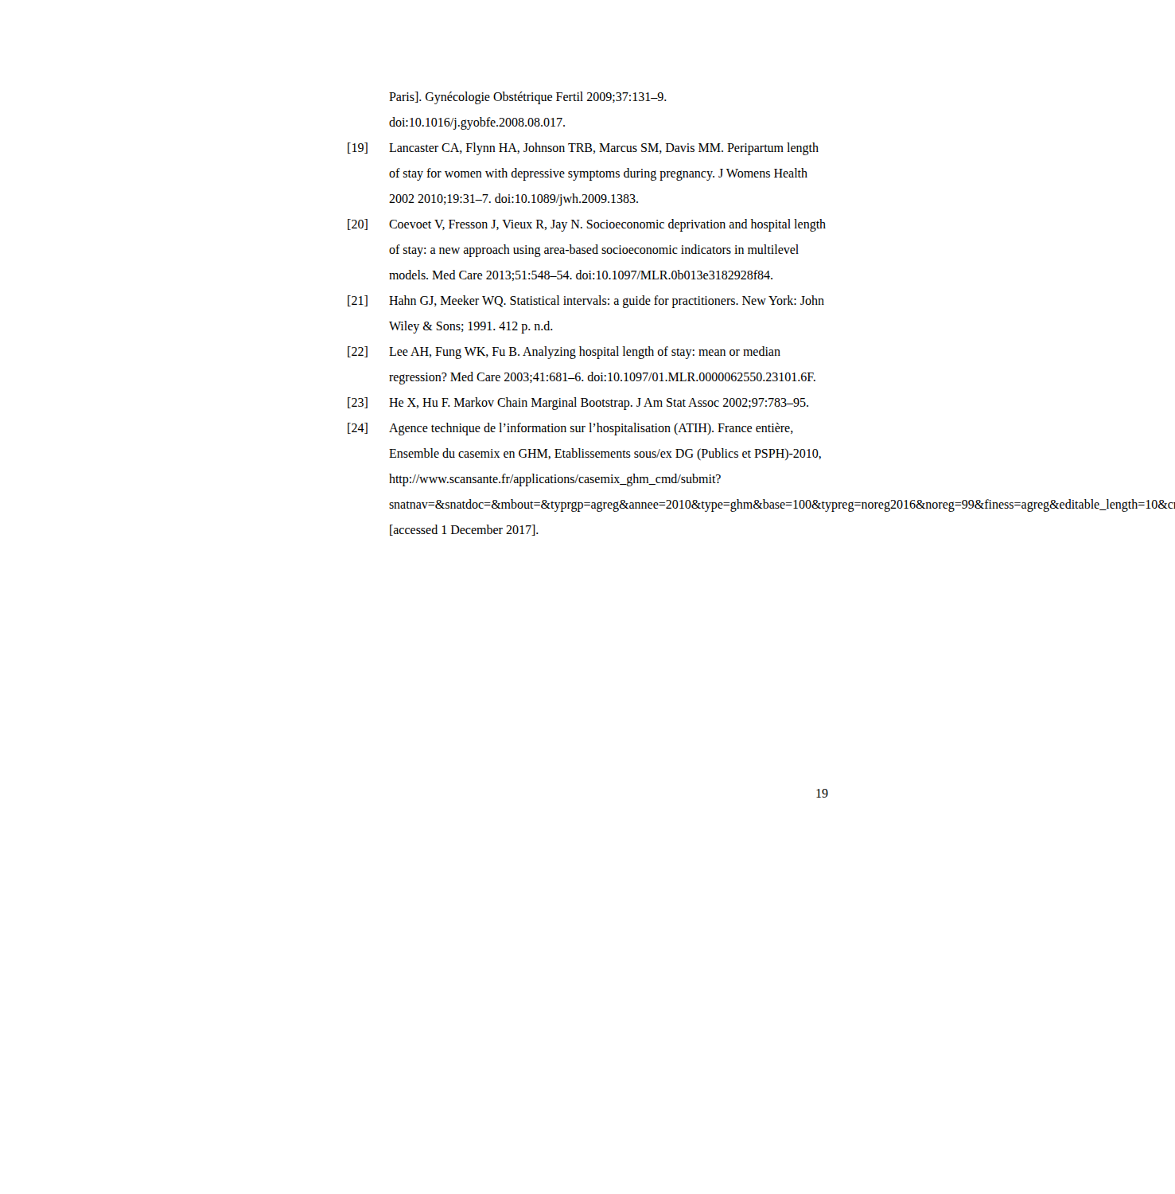Paris]. Gynécologie Obstétrique Fertil 2009;37:131–9. doi:10.1016/j.gyobfe.2008.08.017.
[19] Lancaster CA, Flynn HA, Johnson TRB, Marcus SM, Davis MM. Peripartum length of stay for women with depressive symptoms during pregnancy. J Womens Health 2002 2010;19:31–7. doi:10.1089/jwh.2009.1383.
[20] Coevoet V, Fresson J, Vieux R, Jay N. Socioeconomic deprivation and hospital length of stay: a new approach using area-based socioeconomic indicators in multilevel models. Med Care 2013;51:548–54. doi:10.1097/MLR.0b013e3182928f84.
[21] Hahn GJ, Meeker WQ. Statistical intervals: a guide for practitioners. New York: John Wiley & Sons; 1991. 412 p. n.d.
[22] Lee AH, Fung WK, Fu B. Analyzing hospital length of stay: mean or median regression? Med Care 2003;41:681–6. doi:10.1097/01.MLR.0000062550.23101.6F.
[23] He X, Hu F. Markov Chain Marginal Bootstrap. J Am Stat Assoc 2002;97:783–95.
[24] Agence technique de l’information sur l’hospitalisation (ATIH). France entière, Ensemble du casemix en GHM, Etablissements sous/ex DG (Publics et PSPH)-2010, http://www.scansante.fr/applications/casemix_ghm_cmd/submit?snatnav=&snatdoc=&mbout=&typrgp=agreg&annee=2010&type=ghm&base=100&typreg=noreg2016&noreg=99&finess=agreg&editable_length=10&croisement= [accessed 1 December 2017].
19